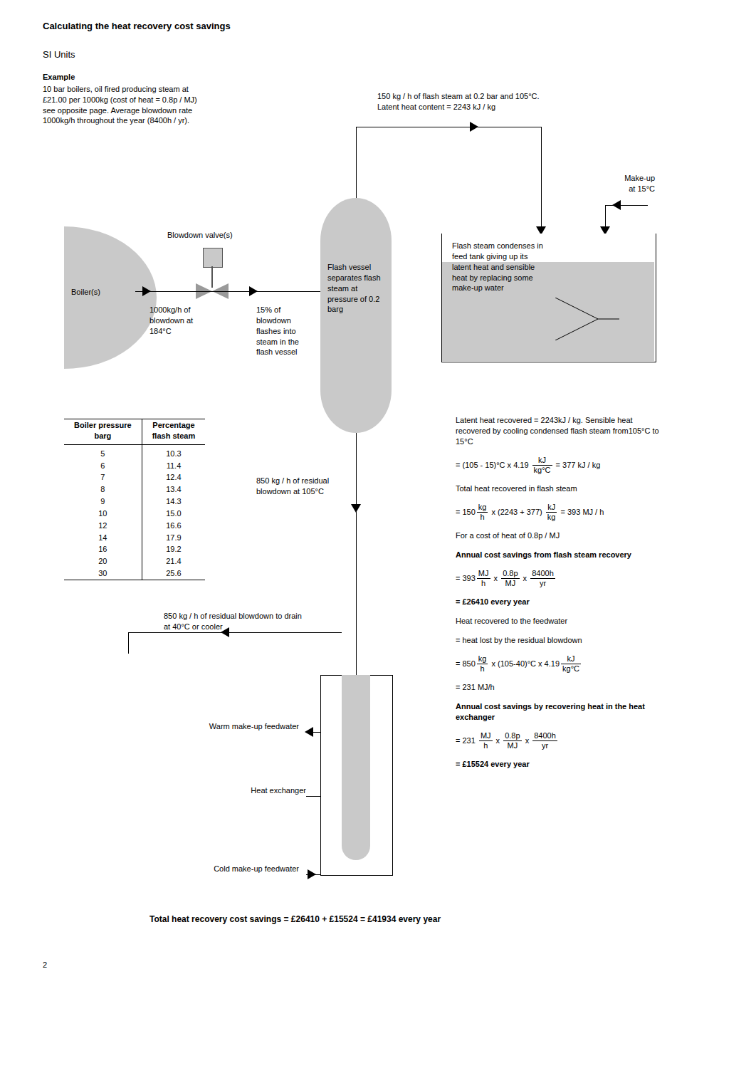Calculating the heat recovery cost savings
SI Units
Example
10 bar boilers, oil fired producing steam at £21.00 per 1000kg (cost of heat = 0.8p / MJ) see opposite page. Average blowdown rate 1000kg/h throughout the year (8400h / yr).
150 kg / h of flash steam at 0.2 bar and 105°C.
Latent heat content = 2243 kJ / kg
Make-up
at 15°C
Boiler(s)
Blowdown valve(s)
1000kg/h of blowdown at 184°C
15% of blowdown flashes into steam in the flash vessel
Flash vessel separates flash steam at pressure of 0.2 barg
Flash steam condenses in feed tank giving up its latent heat and sensible heat by replacing some make-up water
| Boiler pressure barg | Percentage flash steam |
| --- | --- |
| 5 | 10.3 |
| 6 | 11.4 |
| 7 | 12.4 |
| 8 | 13.4 |
| 9 | 14.3 |
| 10 | 15.0 |
| 12 | 16.6 |
| 14 | 17.9 |
| 16 | 19.2 |
| 20 | 21.4 |
| 30 | 25.6 |
850 kg / h of residual blowdown at 105°C
850 kg / h of residual blowdown to drain at 40°C or cooler
Warm make-up feedwater
Heat exchanger
Cold make-up feedwater
Latent heat recovered = 2243kJ / kg. Sensible heat recovered by cooling condensed flash steam from105°C to 15°C
= (105 - 15)°C x 4.19 kJ kg°C = 377 kJ / kg
Total heat recovered in flash steam
= 150kg h x (2243 + 377) kJ kg = 393 MJ / h
For a cost of heat of 0.8p / MJ
Annual cost savings from flash steam recovery
= 393MJ h x 0.8p MJ x 8400h yr
= £26410 every year
Heat recovered to the feedwater
= heat lost by the residual blowdown
= 850kg h x (105-40)°C x 4.19kJ kg°C
= 231 MJ/h
Annual cost savings by recovering heat in the heat exchanger
= 231 MJ h x 0.8p MJ x 8400h yr
= £15524 every year
Total heat recovery cost savings = £26410 + £15524 = £41934 every year
2